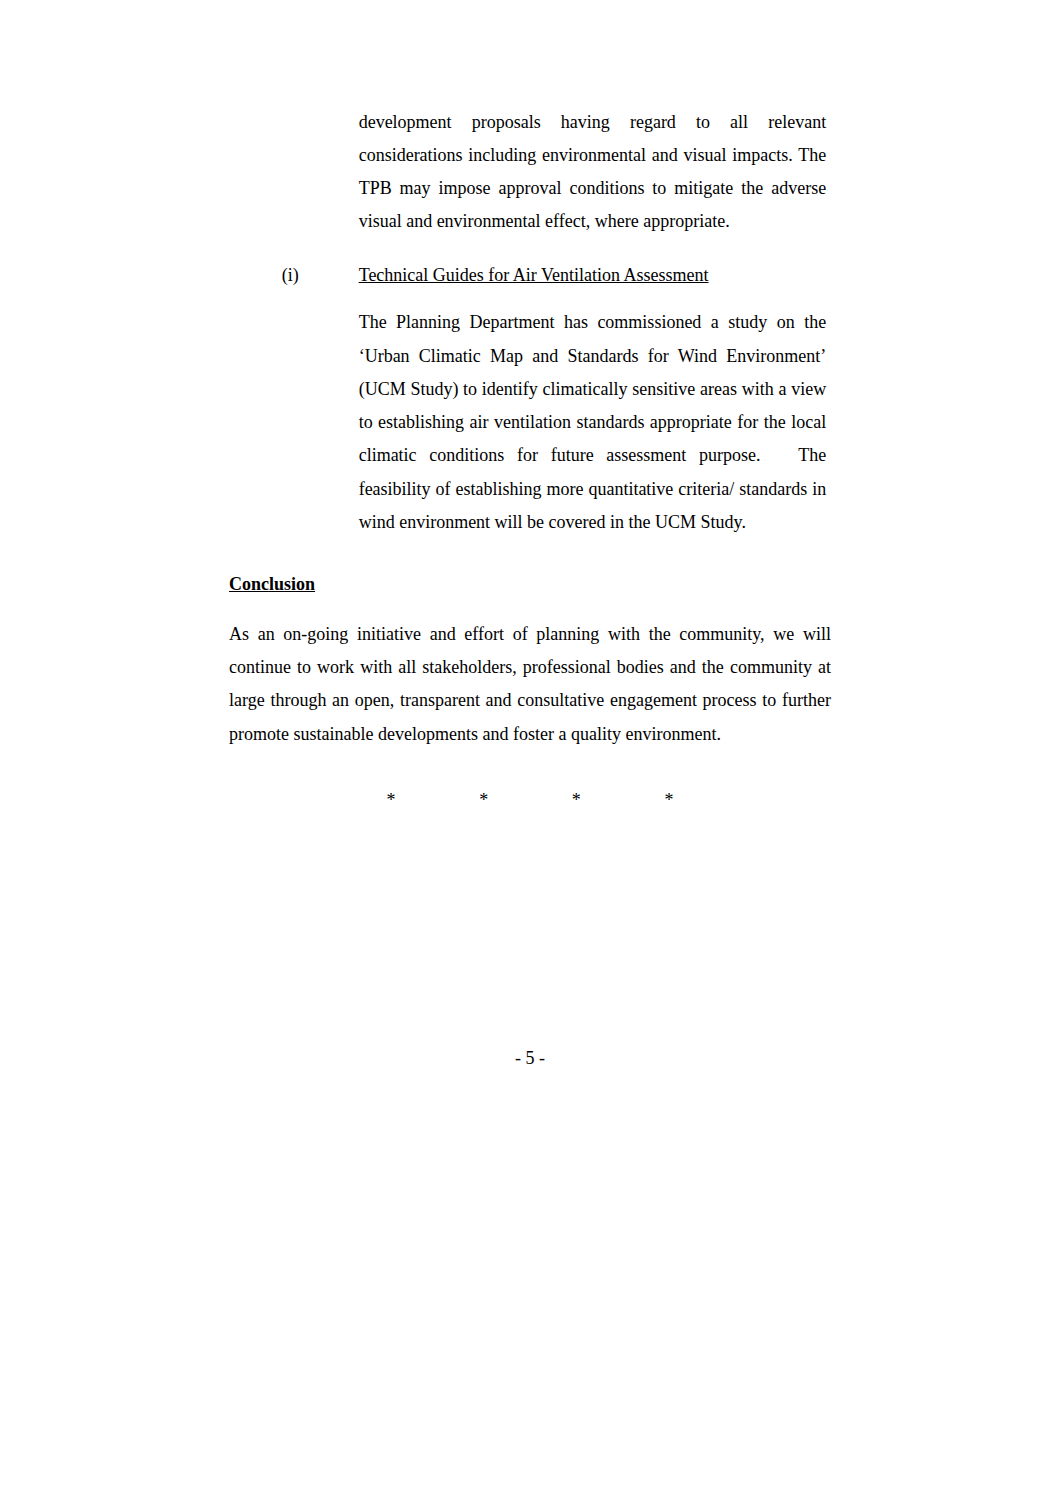development proposals having regard to all relevant considerations including environmental and visual impacts. The TPB may impose approval conditions to mitigate the adverse visual and environmental effect, where appropriate.
(i)
Technical Guides for Air Ventilation Assessment
The Planning Department has commissioned a study on the ‘Urban Climatic Map and Standards for Wind Environment’ (UCM Study) to identify climatically sensitive areas with a view to establishing air ventilation standards appropriate for the local climatic conditions for future assessment purpose. The feasibility of establishing more quantitative criteria/ standards in wind environment will be covered in the UCM Study.
Conclusion
As an on-going initiative and effort of planning with the community, we will continue to work with all stakeholders, professional bodies and the community at large through an open, transparent and consultative engagement process to further promote sustainable developments and foster a quality environment.
* * * *
- 5 -